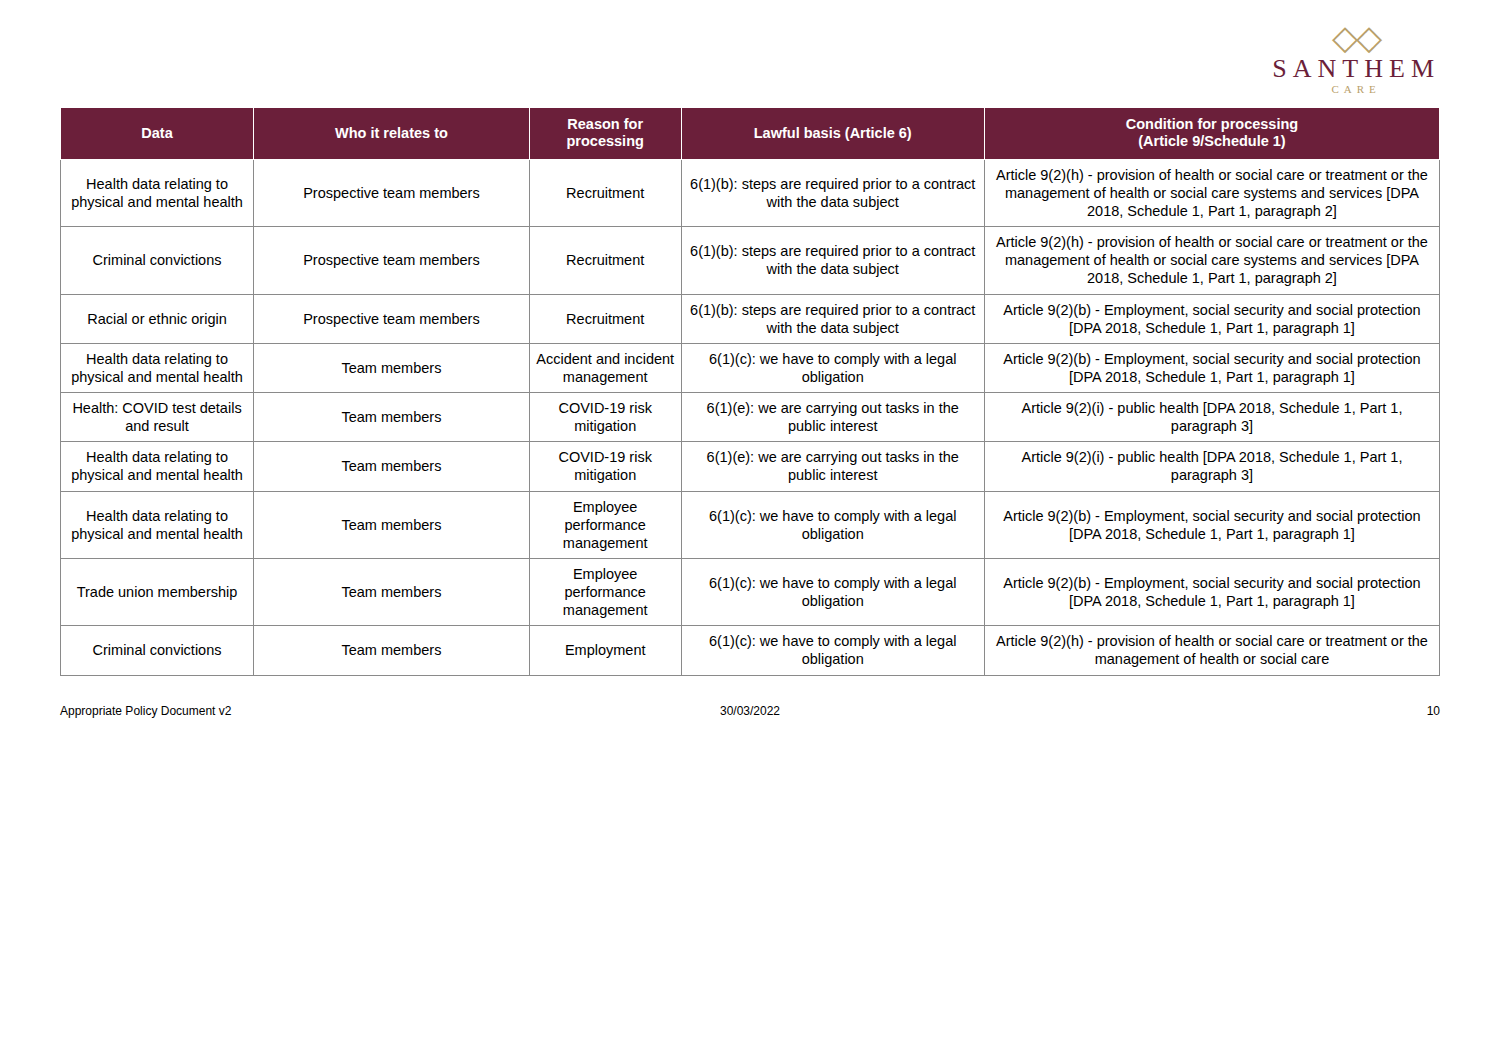◇◇
SANTHEM
CARE
| Data | Who it relates to | Reason for processing | Lawful basis (Article 6) | Condition for processing (Article 9/Schedule 1) |
| --- | --- | --- | --- | --- |
| Health data relating to physical and mental health | Prospective team members | Recruitment | 6(1)(b): steps are required prior to a contract with the data subject | Article 9(2)(h) - provision of health or social care or treatment or the management of health or social care systems and services [DPA 2018, Schedule 1, Part 1, paragraph 2] |
| Criminal convictions | Prospective team members | Recruitment | 6(1)(b): steps are required prior to a contract with the data subject | Article 9(2)(h) - provision of health or social care or treatment or the management of health or social care systems and services [DPA 2018, Schedule 1, Part 1, paragraph 2] |
| Racial or ethnic origin | Prospective team members | Recruitment | 6(1)(b): steps are required prior to a contract with the data subject | Article 9(2)(b) - Employment, social security and social protection [DPA 2018, Schedule 1, Part 1, paragraph 1] |
| Health data relating to physical and mental health | Team members | Accident and incident management | 6(1)(c): we have to comply with a legal obligation | Article 9(2)(b) - Employment, social security and social protection [DPA 2018, Schedule 1, Part 1, paragraph 1] |
| Health: COVID test details and result | Team members | COVID-19 risk mitigation | 6(1)(e): we are carrying out tasks in the public interest | Article 9(2)(i) - public health [DPA 2018, Schedule 1, Part 1, paragraph 3] |
| Health data relating to physical and mental health | Team members | COVID-19 risk mitigation | 6(1)(e): we are carrying out tasks in the public interest | Article 9(2)(i) - public health [DPA 2018, Schedule 1, Part 1, paragraph 3] |
| Health data relating to physical and mental health | Team members | Employee performance management | 6(1)(c): we have to comply with a legal obligation | Article 9(2)(b) - Employment, social security and social protection [DPA 2018, Schedule 1, Part 1, paragraph 1] |
| Trade union membership | Team members | Employee performance management | 6(1)(c): we have to comply with a legal obligation | Article 9(2)(b) - Employment, social security and social protection [DPA 2018, Schedule 1, Part 1, paragraph 1] |
| Criminal convictions | Team members | Employment | 6(1)(c): we have to comply with a legal obligation | Article 9(2)(h) - provision of health or social care or treatment or the management of health or social care |
Appropriate Policy Document v2
30/03/2022
10